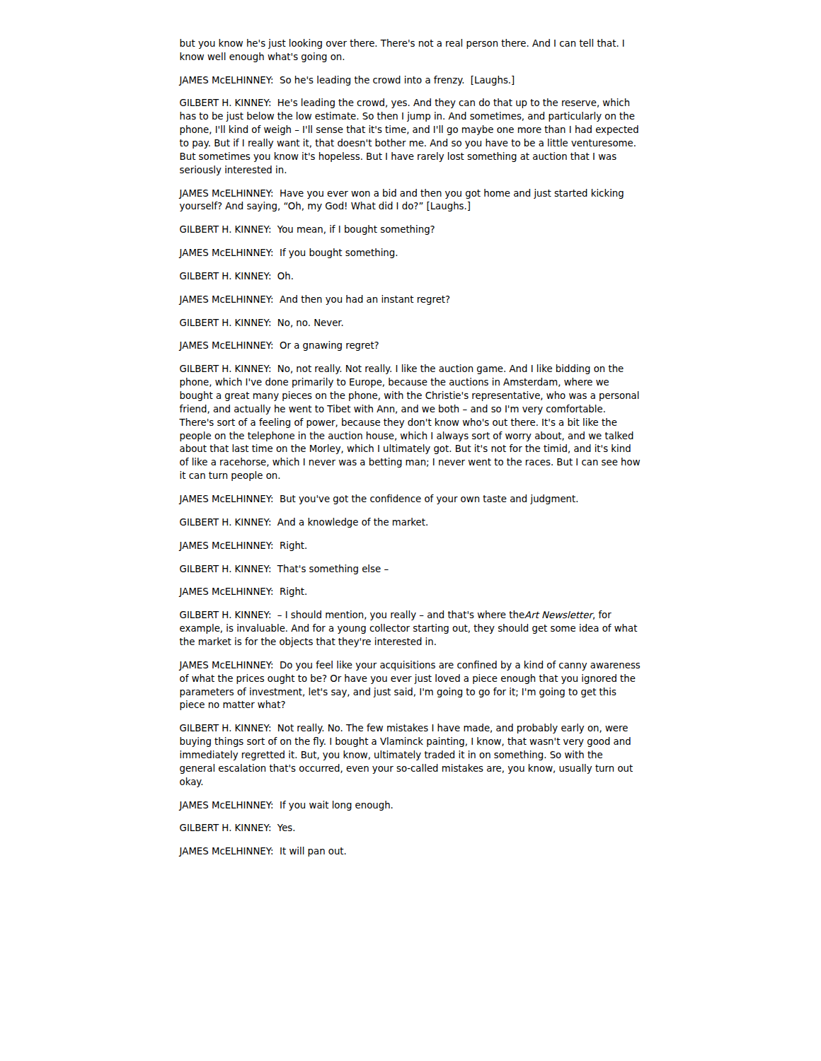but you know he's just looking over there. There's not a real person there. And I can tell that. I know well enough what's going on.
JAMES McELHINNEY: So he's leading the crowd into a frenzy. [Laughs.]
GILBERT H. KINNEY: He's leading the crowd, yes. And they can do that up to the reserve, which has to be just below the low estimate. So then I jump in. And sometimes, and particularly on the phone, I'll kind of weigh – I'll sense that it's time, and I'll go maybe one more than I had expected to pay. But if I really want it, that doesn't bother me. And so you have to be a little venturesome. But sometimes you know it's hopeless. But I have rarely lost something at auction that I was seriously interested in.
JAMES McELHINNEY: Have you ever won a bid and then you got home and just started kicking yourself? And saying, “Oh, my God! What did I do?” [Laughs.]
GILBERT H. KINNEY: You mean, if I bought something?
JAMES McELHINNEY: If you bought something.
GILBERT H. KINNEY: Oh.
JAMES McELHINNEY: And then you had an instant regret?
GILBERT H. KINNEY: No, no. Never.
JAMES McELHINNEY: Or a gnawing regret?
GILBERT H. KINNEY: No, not really. Not really. I like the auction game. And I like bidding on the phone, which I've done primarily to Europe, because the auctions in Amsterdam, where we bought a great many pieces on the phone, with the Christie's representative, who was a personal friend, and actually he went to Tibet with Ann, and we both – and so I'm very comfortable. There's sort of a feeling of power, because they don't know who's out there. It's a bit like the people on the telephone in the auction house, which I always sort of worry about, and we talked about that last time on the Morley, which I ultimately got. But it's not for the timid, and it's kind of like a racehorse, which I never was a betting man; I never went to the races. But I can see how it can turn people on.
JAMES McELHINNEY: But you've got the confidence of your own taste and judgment.
GILBERT H. KINNEY: And a knowledge of the market.
JAMES McELHINNEY: Right.
GILBERT H. KINNEY: That's something else –
JAMES McELHINNEY: Right.
GILBERT H. KINNEY: – I should mention, you really – and that's where theArt Newsletter, for example, is invaluable. And for a young collector starting out, they should get some idea of what the market is for the objects that they're interested in.
JAMES McELHINNEY: Do you feel like your acquisitions are confined by a kind of canny awareness of what the prices ought to be? Or have you ever just loved a piece enough that you ignored the parameters of investment, let's say, and just said, I'm going to go for it; I'm going to get this piece no matter what?
GILBERT H. KINNEY: Not really. No. The few mistakes I have made, and probably early on, were buying things sort of on the fly. I bought a Vlaminck painting, I know, that wasn't very good and immediately regretted it. But, you know, ultimately traded it in on something. So with the general escalation that's occurred, even your so-called mistakes are, you know, usually turn out okay.
JAMES McELHINNEY: If you wait long enough.
GILBERT H. KINNEY: Yes.
JAMES McELHINNEY: It will pan out.